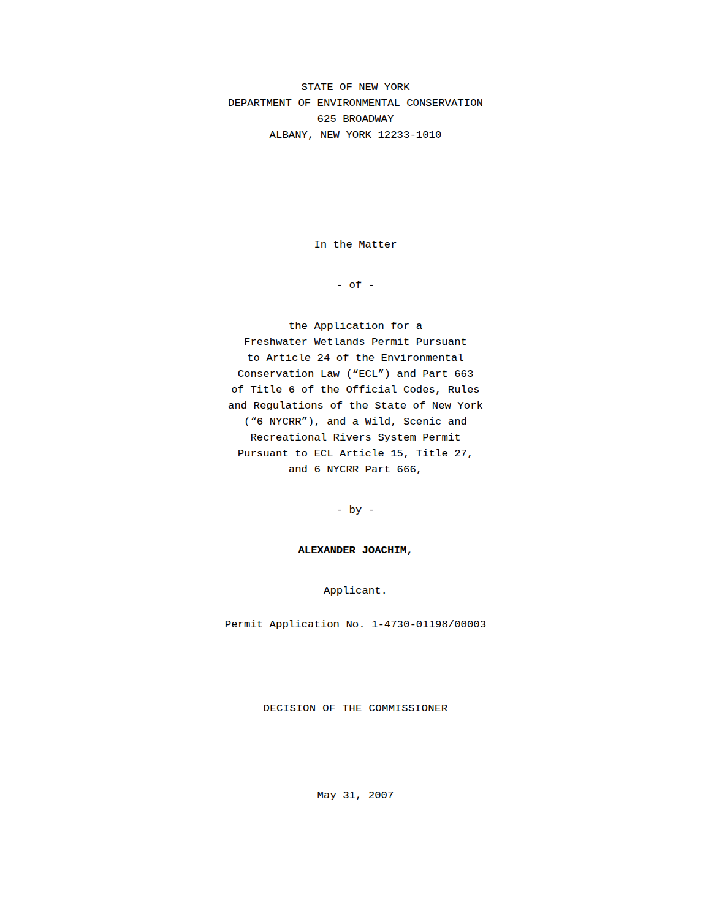STATE OF NEW YORK
DEPARTMENT OF ENVIRONMENTAL CONSERVATION
625 BROADWAY
ALBANY, NEW YORK 12233-1010
In the Matter
- of -
the Application for a
Freshwater Wetlands Permit Pursuant
to Article 24 of the Environmental
Conservation Law (“ECL”) and Part 663
of Title 6 of the Official Codes, Rules
and Regulations of the State of New York
(“6 NYCRR”), and a Wild, Scenic and
Recreational Rivers System Permit
Pursuant to ECL Article 15, Title 27,
and 6 NYCRR Part 666,
- by -
ALEXANDER JOACHIM,
Applicant.
Permit Application No. 1-4730-01198/00003
DECISION OF THE COMMISSIONER
May 31, 2007